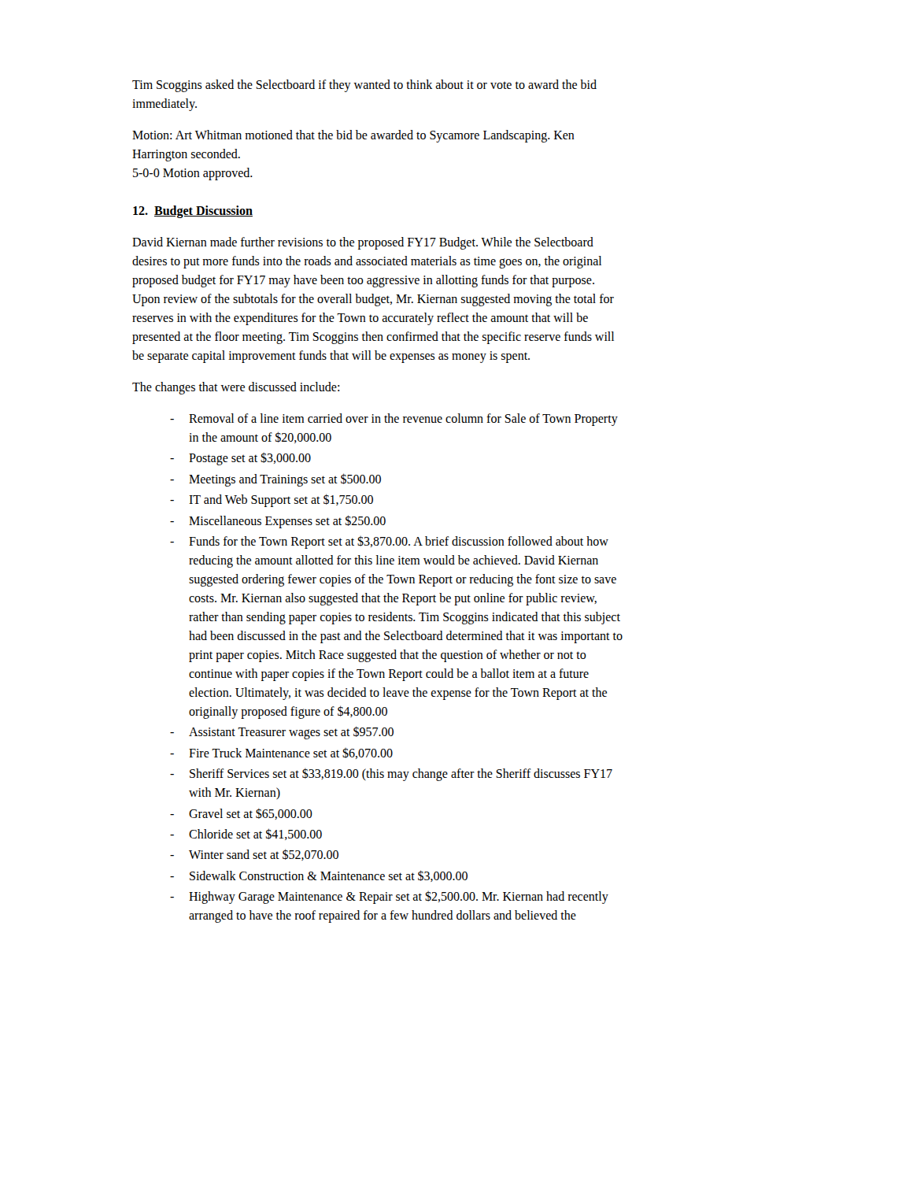Tim Scoggins asked the Selectboard if they wanted to think about it or vote to award the bid immediately.
Motion: Art Whitman motioned that the bid be awarded to Sycamore Landscaping. Ken Harrington seconded.
5-0-0 Motion approved.
12. Budget Discussion
David Kiernan made further revisions to the proposed FY17 Budget. While the Selectboard desires to put more funds into the roads and associated materials as time goes on, the original proposed budget for FY17 may have been too aggressive in allotting funds for that purpose. Upon review of the subtotals for the overall budget, Mr. Kiernan suggested moving the total for reserves in with the expenditures for the Town to accurately reflect the amount that will be presented at the floor meeting. Tim Scoggins then confirmed that the specific reserve funds will be separate capital improvement funds that will be expenses as money is spent.
The changes that were discussed include:
Removal of a line item carried over in the revenue column for Sale of Town Property in the amount of $20,000.00
Postage set at $3,000.00
Meetings and Trainings set at $500.00
IT and Web Support set at $1,750.00
Miscellaneous Expenses set at $250.00
Funds for the Town Report set at $3,870.00. A brief discussion followed about how reducing the amount allotted for this line item would be achieved. David Kiernan suggested ordering fewer copies of the Town Report or reducing the font size to save costs. Mr. Kiernan also suggested that the Report be put online for public review, rather than sending paper copies to residents. Tim Scoggins indicated that this subject had been discussed in the past and the Selectboard determined that it was important to print paper copies. Mitch Race suggested that the question of whether or not to continue with paper copies if the Town Report could be a ballot item at a future election. Ultimately, it was decided to leave the expense for the Town Report at the originally proposed figure of $4,800.00
Assistant Treasurer wages set at $957.00
Fire Truck Maintenance set at $6,070.00
Sheriff Services set at $33,819.00 (this may change after the Sheriff discusses FY17 with Mr. Kiernan)
Gravel set at $65,000.00
Chloride set at $41,500.00
Winter sand set at $52,070.00
Sidewalk Construction & Maintenance set at $3,000.00
Highway Garage Maintenance & Repair set at $2,500.00. Mr. Kiernan had recently arranged to have the roof repaired for a few hundred dollars and believed the